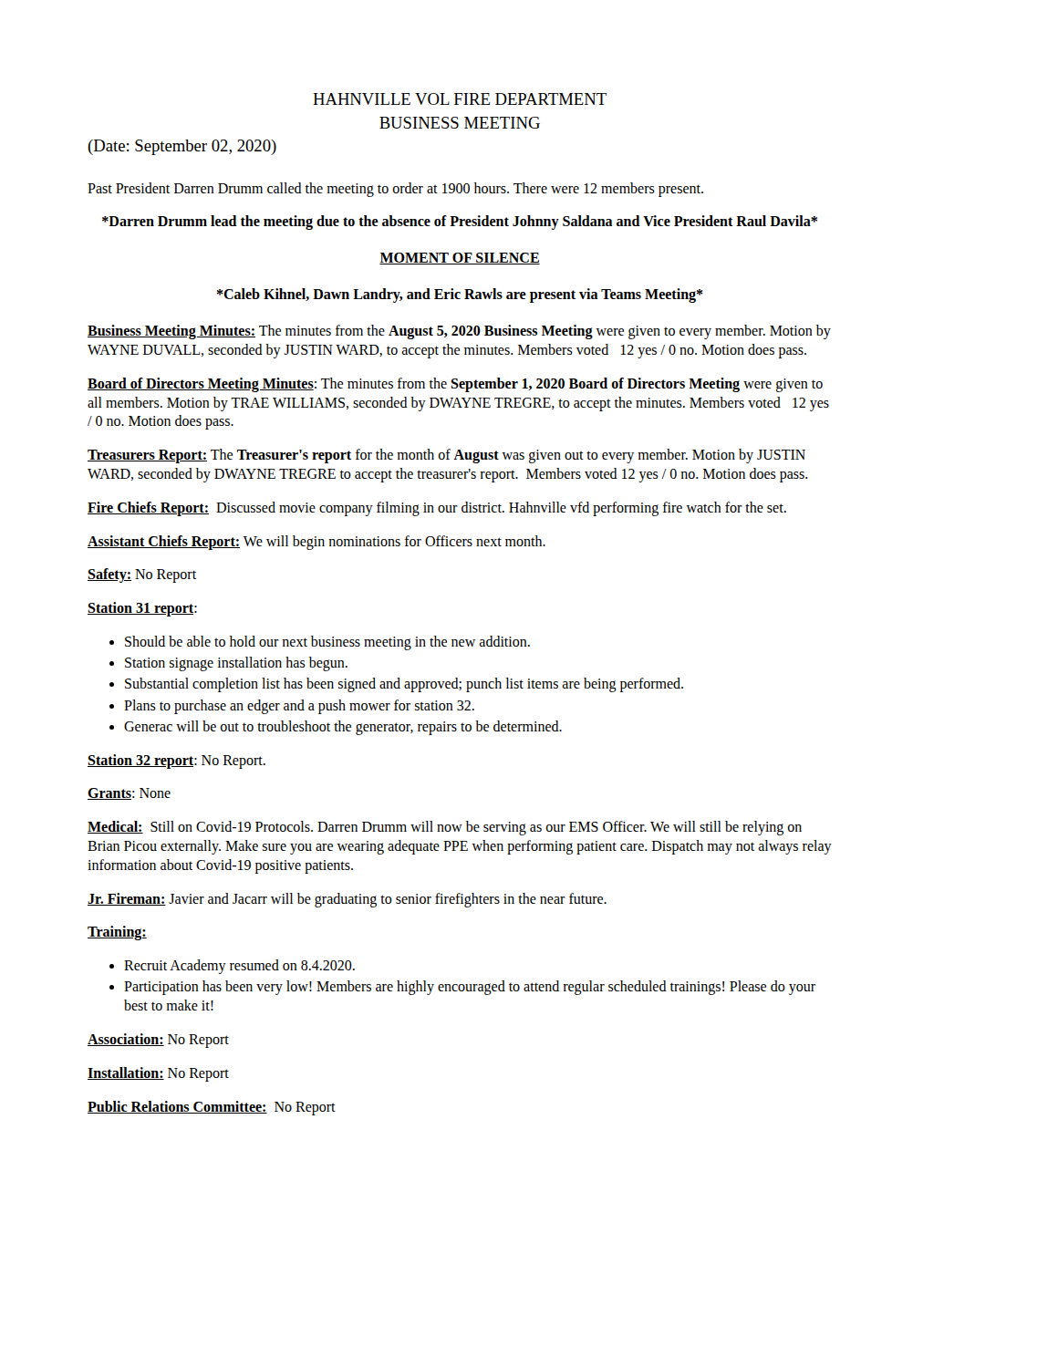HAHNVILLE VOL FIRE DEPARTMENT
BUSINESS MEETING
(Date: September 02, 2020)
Past President Darren Drumm called the meeting to order at 1900 hours. There were 12 members present.
*Darren Drumm lead the meeting due to the absence of President Johnny Saldana and Vice President Raul Davila*
MOMENT OF SILENCE
*Caleb Kihnel, Dawn Landry, and Eric Rawls are present via Teams Meeting*
Business Meeting Minutes: The minutes from the August 5, 2020 Business Meeting were given to every member. Motion by WAYNE DUVALL, seconded by JUSTIN WARD, to accept the minutes. Members voted 12 yes / 0 no. Motion does pass.
Board of Directors Meeting Minutes: The minutes from the September 1, 2020 Board of Directors Meeting were given to all members. Motion by TRAE WILLIAMS, seconded by DWAYNE TREGRE, to accept the minutes. Members voted 12 yes / 0 no. Motion does pass.
Treasurers Report: The Treasurer's report for the month of August was given out to every member. Motion by JUSTIN WARD, seconded by DWAYNE TREGRE to accept the treasurer's report. Members voted 12 yes / 0 no. Motion does pass.
Fire Chiefs Report: Discussed movie company filming in our district. Hahnville vfd performing fire watch for the set.
Assistant Chiefs Report: We will begin nominations for Officers next month.
Safety: No Report
Station 31 report:
Should be able to hold our next business meeting in the new addition.
Station signage installation has begun.
Substantial completion list has been signed and approved; punch list items are being performed.
Plans to purchase an edger and a push mower for station 32.
Generac will be out to troubleshoot the generator, repairs to be determined.
Station 32 report: No Report.
Grants: None
Medical: Still on Covid-19 Protocols. Darren Drumm will now be serving as our EMS Officer. We will still be relying on Brian Picou externally. Make sure you are wearing adequate PPE when performing patient care. Dispatch may not always relay information about Covid-19 positive patients.
Jr. Fireman: Javier and Jacarr will be graduating to senior firefighters in the near future.
Training:
Recruit Academy resumed on 8.4.2020.
Participation has been very low! Members are highly encouraged to attend regular scheduled trainings! Please do your best to make it!
Association: No Report
Installation: No Report
Public Relations Committee: No Report